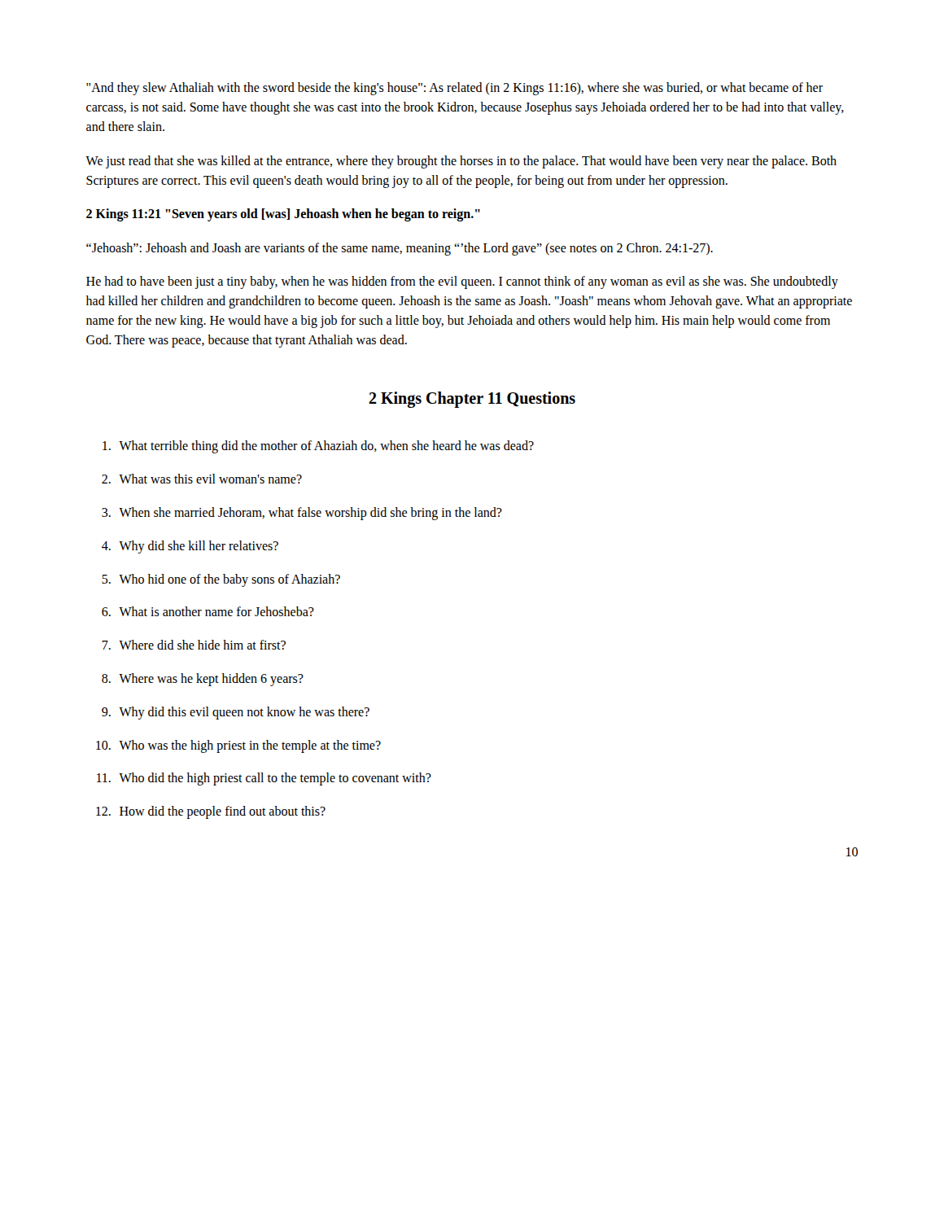"And they slew Athaliah with the sword beside the king's house": As related (in 2 Kings 11:16), where she was buried, or what became of her carcass, is not said. Some have thought she was cast into the brook Kidron, because Josephus says Jehoiada ordered her to be had into that valley, and there slain.
We just read that she was killed at the entrance, where they brought the horses in to the palace. That would have been very near the palace. Both Scriptures are correct. This evil queen's death would bring joy to all of the people, for being out from under her oppression.
2 Kings 11:21 "Seven years old [was] Jehoash when he began to reign."
“Jehoash”: Jehoash and Joash are variants of the same name, meaning “’the Lord gave” (see notes on 2 Chron. 24:1-27).
He had to have been just a tiny baby, when he was hidden from the evil queen. I cannot think of any woman as evil as she was. She undoubtedly had killed her children and grandchildren to become queen. Jehoash is the same as Joash. "Joash" means whom Jehovah gave. What an appropriate name for the new king. He would have a big job for such a little boy, but Jehoiada and others would help him. His main help would come from God. There was peace, because that tyrant Athaliah was dead.
2 Kings Chapter 11 Questions
What terrible thing did the mother of Ahaziah do, when she heard he was dead?
What was this evil woman's name?
When she married Jehoram, what false worship did she bring in the land?
Why did she kill her relatives?
Who hid one of the baby sons of Ahaziah?
What is another name for Jehosheba?
Where did she hide him at first?
Where was he kept hidden 6 years?
Why did this evil queen not know he was there?
Who was the high priest in the temple at the time?
Who did the high priest call to the temple to covenant with?
How did the people find out about this?
10